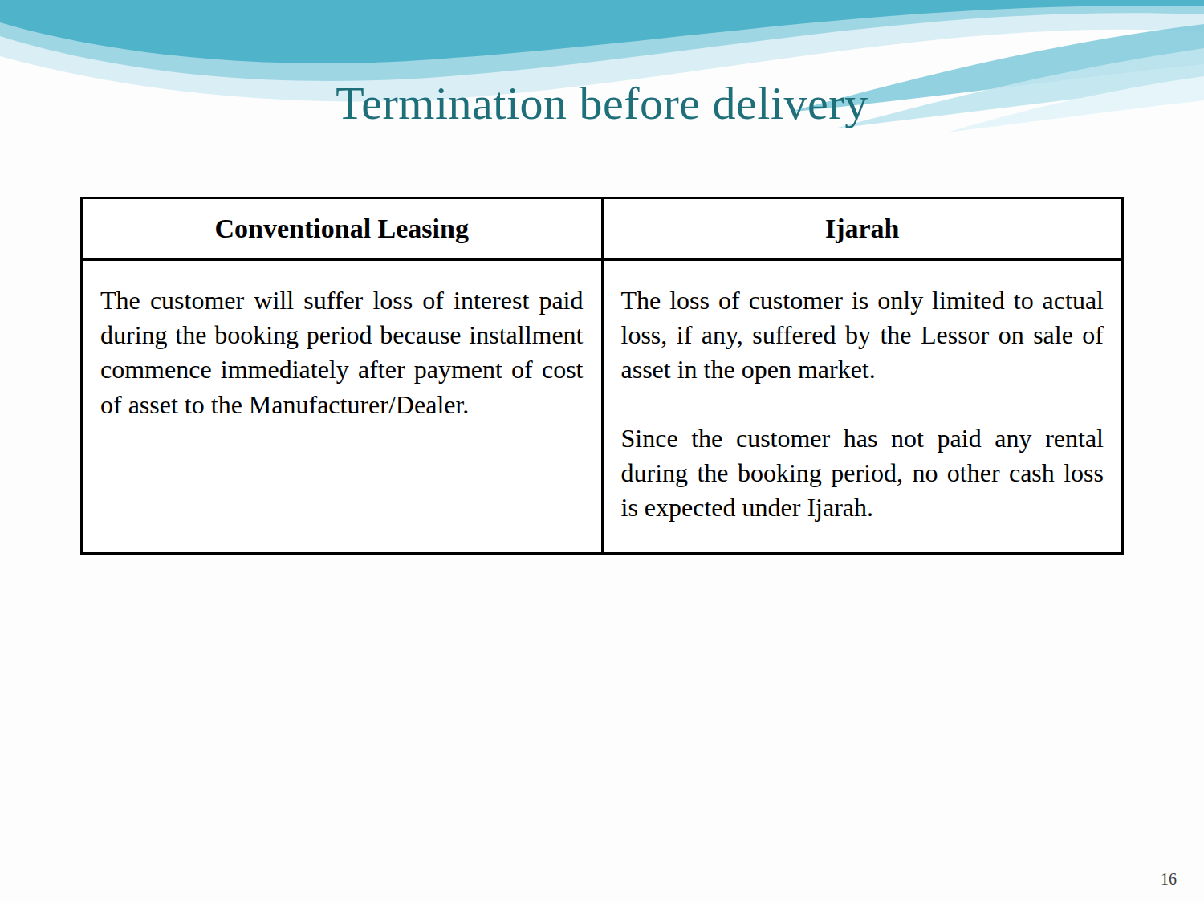Termination before delivery
| Conventional Leasing | Ijarah |
| --- | --- |
| The customer will suffer loss of interest paid during the booking period because installment commence immediately after payment of cost of asset to the Manufacturer/Dealer. | The loss of customer is only limited to actual loss, if any, suffered by the Lessor on sale of asset in the open market. Since the customer has not paid any rental during the booking period, no other cash loss is expected under Ijarah. |
16